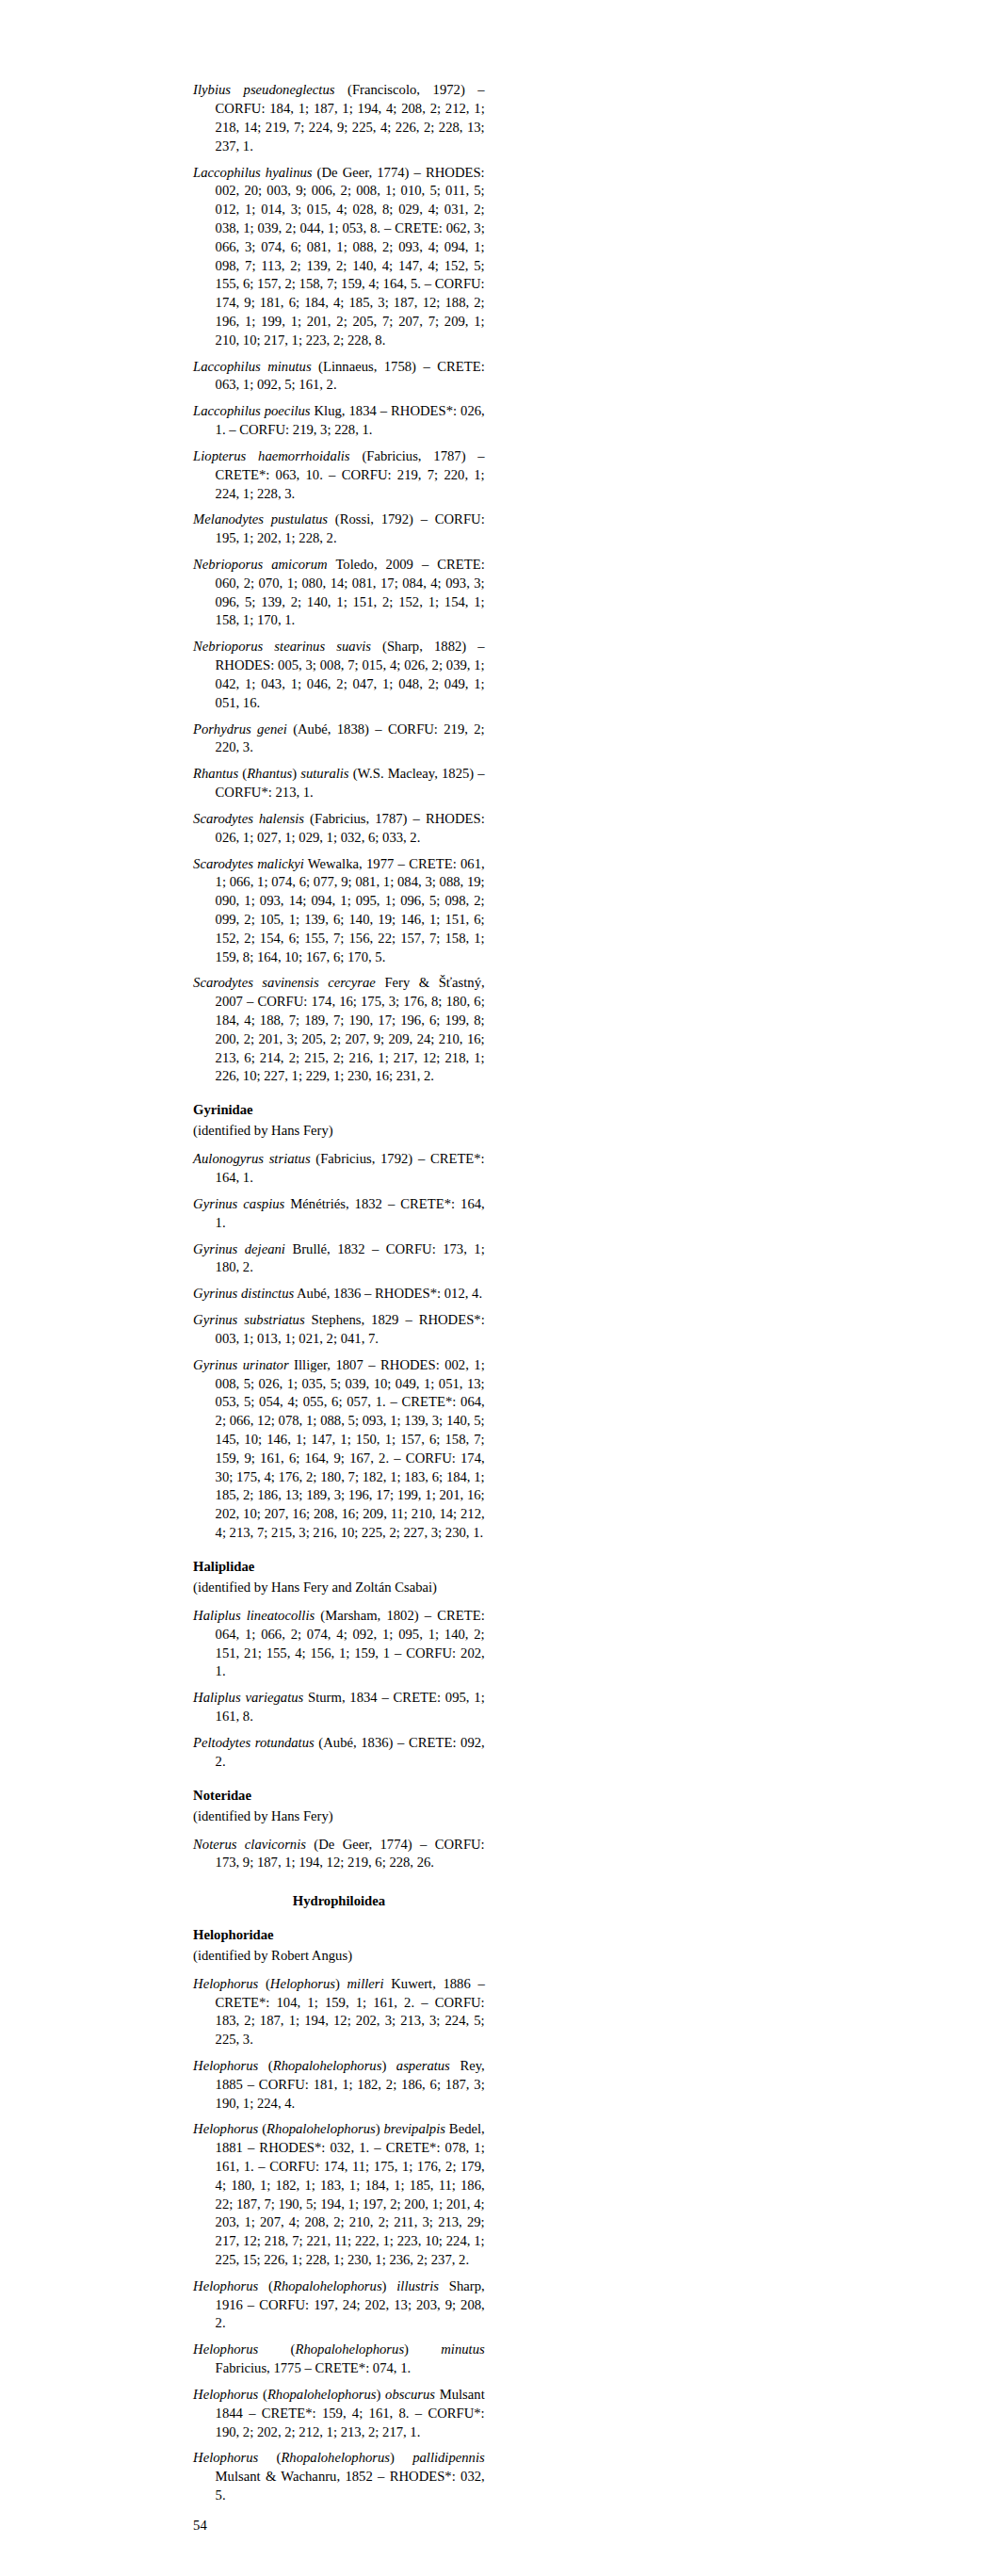Ilybius pseudoneglectus (Franciscolo, 1972) – CORFU: 184, 1; 187, 1; 194, 4; 208, 2; 212, 1; 218, 14; 219, 7; 224, 9; 225, 4; 226, 2; 228, 13; 237, 1.
Laccophilus hyalinus (De Geer, 1774) – RHODES: 002, 20; 003, 9; 006, 2; 008, 1; 010, 5; 011, 5; 012, 1; 014, 3; 015, 4; 028, 8; 029, 4; 031, 2; 038, 1; 039, 2; 044, 1; 053, 8. – CRETE: 062, 3; 066, 3; 074, 6; 081, 1; 088, 2; 093, 4; 094, 1; 098, 7; 113, 2; 139, 2; 140, 4; 147, 4; 152, 5; 155, 6; 157, 2; 158, 7; 159, 4; 164, 5. – CORFU: 174, 9; 181, 6; 184, 4; 185, 3; 187, 12; 188, 2; 196, 1; 199, 1; 201, 2; 205, 7; 207, 7; 209, 1; 210, 10; 217, 1; 223, 2; 228, 8.
Laccophilus minutus (Linnaeus, 1758) – CRETE: 063, 1; 092, 5; 161, 2.
Laccophilus poecilus Klug, 1834 – RHODES*: 026, 1. – CORFU: 219, 3; 228, 1.
Liopterus haemorrhoidalis (Fabricius, 1787) – CRETE*: 063, 10. – CORFU: 219, 7; 220, 1; 224, 1; 228, 3.
Melanodytes pustulatus (Rossi, 1792) – CORFU: 195, 1; 202, 1; 228, 2.
Nebrioporus amicorum Toledo, 2009 – CRETE: 060, 2; 070, 1; 080, 14; 081, 17; 084, 4; 093, 3; 096, 5; 139, 2; 140, 1; 151, 2; 152, 1; 154, 1; 158, 1; 170, 1.
Nebrioporus stearinus suavis (Sharp, 1882) – RHODES: 005, 3; 008, 7; 015, 4; 026, 2; 039, 1; 042, 1; 043, 1; 046, 2; 047, 1; 048, 2; 049, 1; 051, 16.
Porhydrus genei (Aubé, 1838) – CORFU: 219, 2; 220, 3.
Rhantus (Rhantus) suturalis (W.S. Macleay, 1825) – CORFU*: 213, 1.
Scarodytes halensis (Fabricius, 1787) – RHODES: 026, 1; 027, 1; 029, 1; 032, 6; 033, 2.
Scarodytes malickyi Wewalka, 1977 – CRETE: 061, 1; 066, 1; 074, 6; 077, 9; 081, 1; 084, 3; 088, 19; 090, 1; 093, 14; 094, 1; 095, 1; 096, 5; 098, 2; 099, 2; 105, 1; 139, 6; 140, 19; 146, 1; 151, 6; 152, 2; 154, 6; 155, 7; 156, 22; 157, 7; 158, 1; 159, 8; 164, 10; 167, 6; 170, 5.
Scarodytes savinensis cercyrae Fery & Šťastný, 2007 – CORFU: 174, 16; 175, 3; 176, 8; 180, 6; 184, 4; 188, 7; 189, 7; 190, 17; 196, 6; 199, 8; 200, 2; 201, 3; 205, 2; 207, 9; 209, 24; 210, 16; 213, 6; 214, 2; 215, 2; 216, 1; 217, 12; 218, 1; 226, 10; 227, 1; 229, 1; 230, 16; 231, 2.
Gyrinidae
(identified by Hans Fery)
Aulonogyrus striatus (Fabricius, 1792) – CRETE*: 164, 1.
Gyrinus caspius Ménétriés, 1832 – CRETE*: 164, 1.
Gyrinus dejeani Brullé, 1832 – CORFU: 173, 1; 180, 2.
Gyrinus distinctus Aubé, 1836 – RHODES*: 012, 4.
Gyrinus substriatus Stephens, 1829 – RHODES*: 003, 1; 013, 1; 021, 2; 041, 7.
Gyrinus urinator Illiger, 1807 – RHODES: 002, 1; 008, 5; 026, 1; 035, 5; 039, 10; 049, 1; 051, 13; 053, 5; 054, 4; 055, 6; 057, 1. – CRETE*: 064, 2; 066, 12; 078, 1; 088, 5; 093, 1; 139, 3; 140, 5; 145, 10; 146, 1; 147, 1; 150, 1; 157, 6; 158, 7; 159, 9; 161, 6; 164, 9; 167, 2. – CORFU: 174, 30; 175, 4; 176, 2; 180, 7; 182, 1; 183, 6; 184, 1; 185, 2; 186, 13; 189, 3; 196, 17; 199, 1; 201, 16; 202, 10; 207, 16; 208, 16; 209, 11; 210, 14; 212, 4; 213, 7; 215, 3; 216, 10; 225, 2; 227, 3; 230, 1.
Haliplidae
(identified by Hans Fery and Zoltán Csabai)
Haliplus lineatocollis (Marsham, 1802) – CRETE: 064, 1; 066, 2; 074, 4; 092, 1; 095, 1; 140, 2; 151, 21; 155, 4; 156, 1; 159, 1 – CORFU: 202, 1.
Haliplus variegatus Sturm, 1834 – CRETE: 095, 1; 161, 8.
Peltodytes rotundatus (Aubé, 1836) – CRETE: 092, 2.
Noteridae
(identified by Hans Fery)
Noterus clavicornis (De Geer, 1774) – CORFU: 173, 9; 187, 1; 194, 12; 219, 6; 228, 26.
Hydrophiloidea
Helophoridae
(identified by Robert Angus)
Helophorus (Helophorus) milleri Kuwert, 1886 – CRETE*: 104, 1; 159, 1; 161, 2. – CORFU: 183, 2; 187, 1; 194, 12; 202, 3; 213, 3; 224, 5; 225, 3.
Helophorus (Rhopalohelophorus) asperatus Rey, 1885 – CORFU: 181, 1; 182, 2; 186, 6; 187, 3; 190, 1; 224, 4.
Helophorus (Rhopalohelophorus) brevipalpis Bedel, 1881 – RHODES*: 032, 1. – CRETE*: 078, 1; 161, 1. – CORFU: 174, 11; 175, 1; 176, 2; 179, 4; 180, 1; 182, 1; 183, 1; 184, 1; 185, 11; 186, 22; 187, 7; 190, 5; 194, 1; 197, 2; 200, 1; 201, 4; 203, 1; 207, 4; 208, 2; 210, 2; 211, 3; 213, 29; 217, 12; 218, 7; 221, 11; 222, 1; 223, 10; 224, 1; 225, 15; 226, 1; 228, 1; 230, 1; 236, 2; 237, 2.
Helophorus (Rhopalohelophorus) illustris Sharp, 1916 – CORFU: 197, 24; 202, 13; 203, 9; 208, 2.
Helophorus (Rhopalohelophorus) minutus Fabricius, 1775 – CRETE*: 074, 1.
Helophorus (Rhopalohelophorus) obscurus Mulsant 1844 – CRETE*: 159, 4; 161, 8. – CORFU*: 190, 2; 202, 2; 212, 1; 213, 2; 217, 1.
Helophorus (Rhopalohelophorus) pallidipennis Mulsant & Wachanru, 1852 – RHODES*: 032, 5.
54